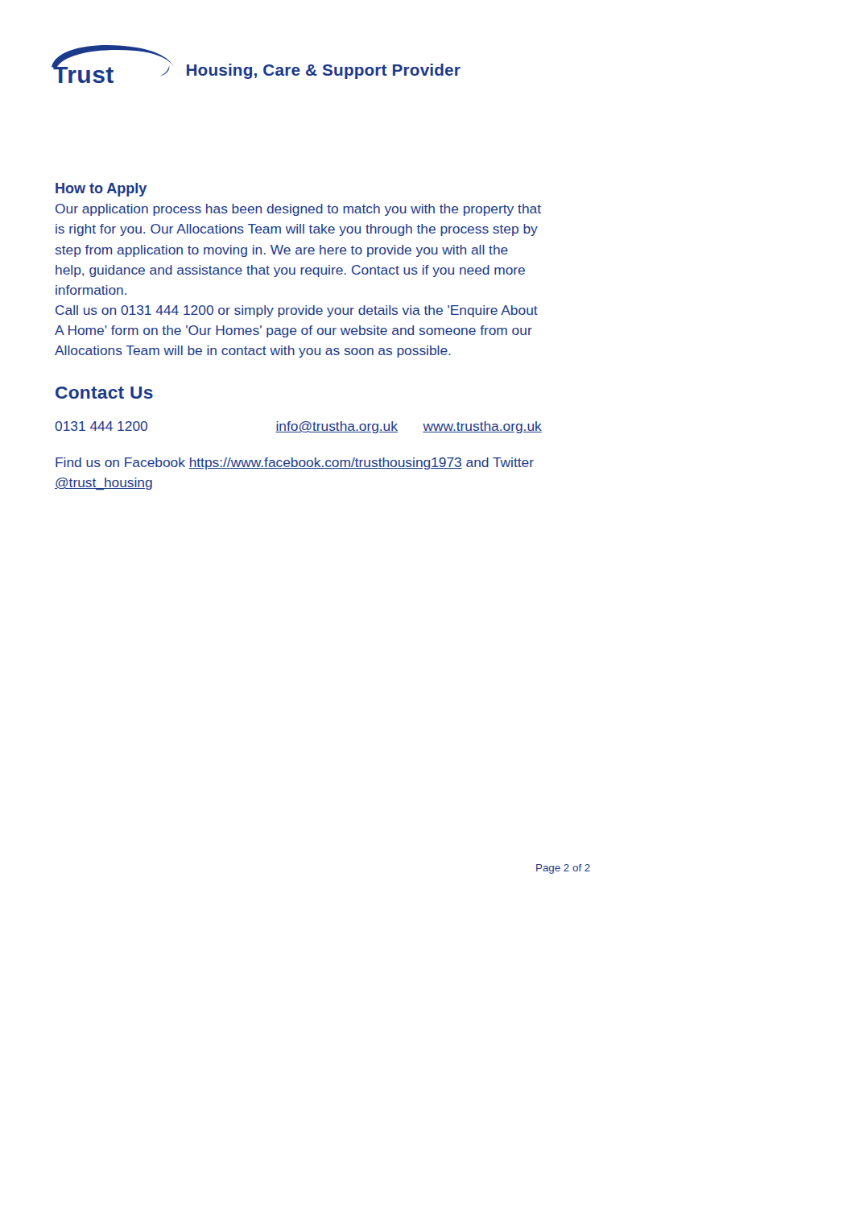Trust
Housing, Care & Support Provider
How to Apply
Our application process has been designed to match you with the property that is right for you. Our Allocations Team will take you through the process step by step from application to moving in. We are here to provide you with all the help, guidance and assistance that you require. Contact us if you need more information.
Call us on 0131 444 1200 or simply provide your details via the 'Enquire About A Home' form on the 'Our Homes' page of our website and someone from our Allocations Team will be in contact with you as soon as possible.
Contact Us
0131 444 1200 info@trustha.org.uk www.trustha.org.uk
Find us on Facebook https://www.facebook.com/trusthousing1973 and Twitter @trust_housing
Page 2 of 2